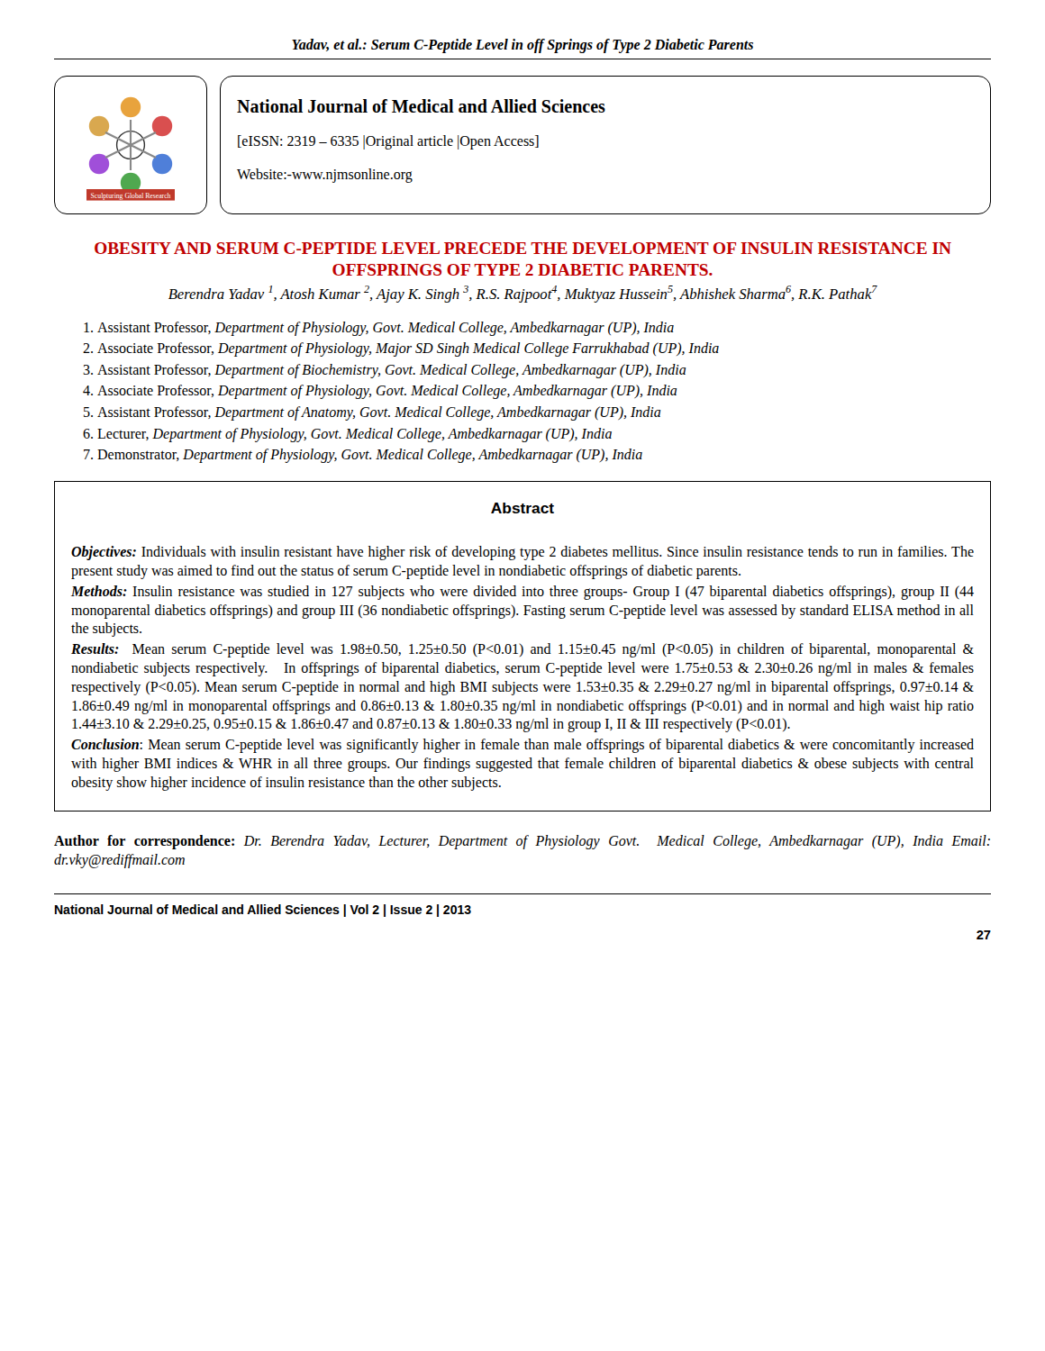Yadav, et al.: Serum C-Peptide Level in off Springs of Type 2 Diabetic Parents
National Journal of Medical and Allied Sciences
[eISSN: 2319 – 6335 |Original article |Open Access]
Website:-www.njmsonline.org
Obesity and Serum C-Peptide Level Precede the Development of Insulin Resistance in Offsprings of Type 2 Diabetic Parents.
Berendra Yadav 1, Atosh Kumar 2, Ajay K. Singh 3, R.S. Rajpoot4, Muktyaz Hussein5, Abhishek Sharma6, R.K. Pathak7
Assistant Professor, Department of Physiology, Govt. Medical College, Ambedkarnagar (UP), India
Associate Professor, Department of Physiology, Major SD Singh Medical College Farrukhabad (UP), India
Assistant Professor, Department of Biochemistry, Govt. Medical College, Ambedkarnagar (UP), India
Associate Professor, Department of Physiology, Govt. Medical College, Ambedkarnagar (UP), India
Assistant Professor, Department of Anatomy, Govt. Medical College, Ambedkarnagar (UP), India
Lecturer, Department of Physiology, Govt. Medical College, Ambedkarnagar (UP), India
Demonstrator, Department of Physiology, Govt. Medical College, Ambedkarnagar (UP), India
Abstract
Objectives: Individuals with insulin resistant have higher risk of developing type 2 diabetes mellitus. Since insulin resistance tends to run in families. The present study was aimed to find out the status of serum C-peptide level in nondiabetic offsprings of diabetic parents.
Methods: Insulin resistance was studied in 127 subjects who were divided into three groups- Group I (47 biparental diabetics offsprings), group II (44 monoparental diabetics offsprings) and group III (36 nondiabetic offsprings). Fasting serum C-peptide level was assessed by standard ELISA method in all the subjects.
Results: Mean serum C-peptide level was 1.98±0.50, 1.25±0.50 (P<0.01) and 1.15±0.45 ng/ml (P<0.05) in children of biparental, monoparental & nondiabetic subjects respectively. In offsprings of biparental diabetics, serum C-peptide level were 1.75±0.53 & 2.30±0.26 ng/ml in males & females respectively (P<0.05). Mean serum C-peptide in normal and high BMI subjects were 1.53±0.35 & 2.29±0.27 ng/ml in biparental offsprings, 0.97±0.14 & 1.86±0.49 ng/ml in monoparental offsprings and 0.86±0.13 & 1.80±0.35 ng/ml in nondiabetic offsprings (P<0.01) and in normal and high waist hip ratio 1.44±3.10 & 2.29±0.25, 0.95±0.15 & 1.86±0.47 and 0.87±0.13 & 1.80±0.33 ng/ml in group I, II & III respectively (P<0.01).
Conclusion: Mean serum C-peptide level was significantly higher in female than male offsprings of biparental diabetics & were concomitantly increased with higher BMI indices & WHR in all three groups. Our findings suggested that female children of biparental diabetics & obese subjects with central obesity show higher incidence of insulin resistance than the other subjects.
Author for correspondence: Dr. Berendra Yadav, Lecturer, Department of Physiology Govt. Medical College, Ambedkarnagar (UP), India Email: dr.vky@rediffmail.com
National Journal of Medical and Allied Sciences | Vol 2 | Issue 2 | 2013
27